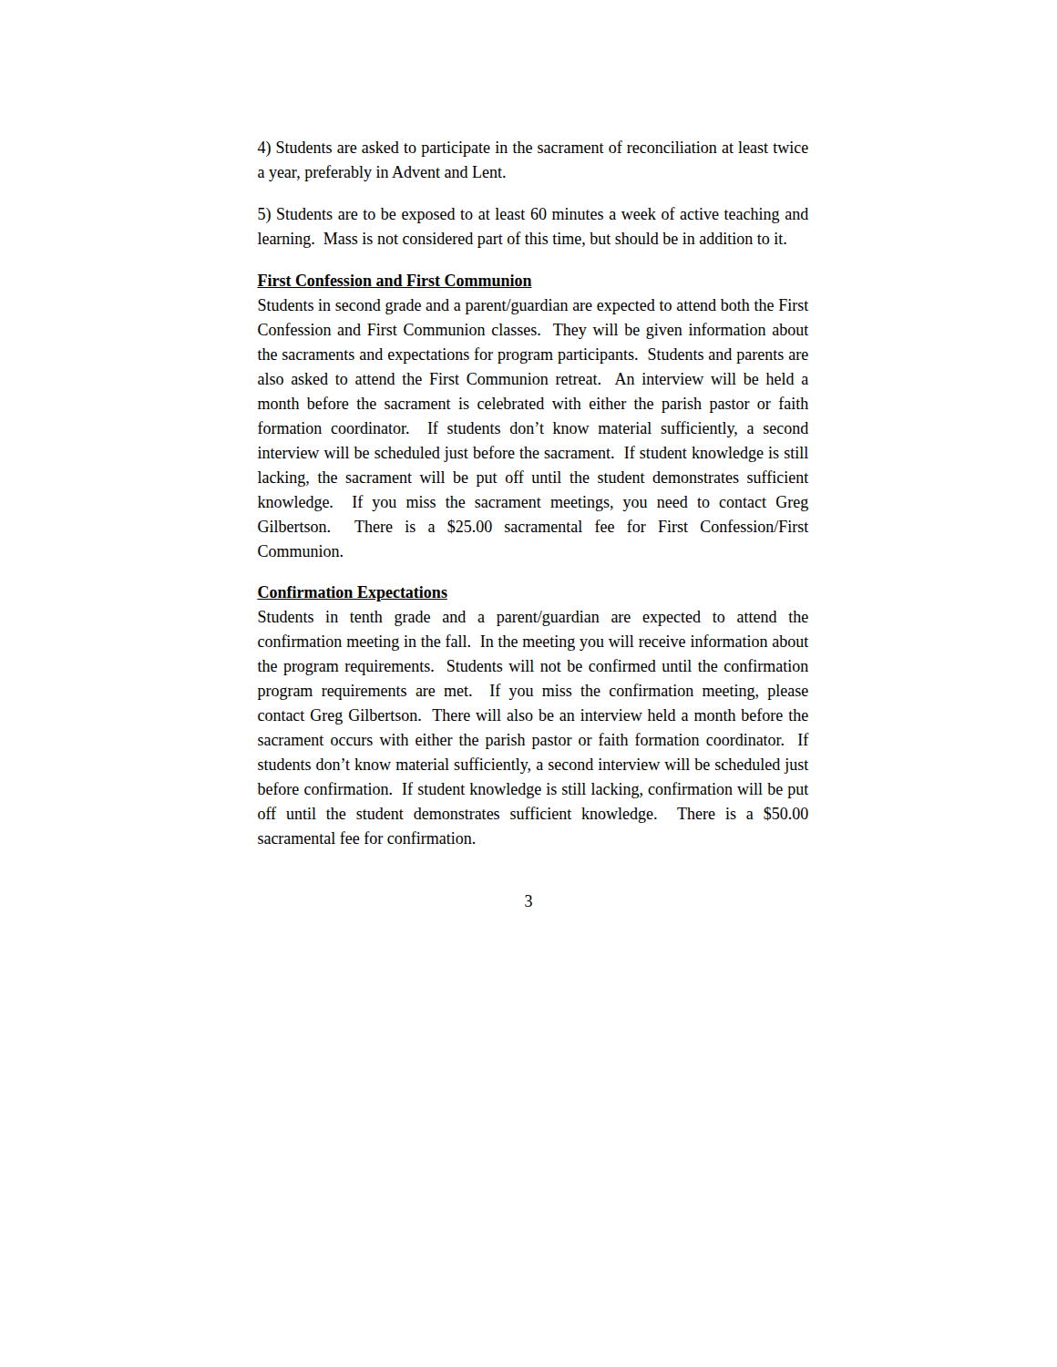4) Students are asked to participate in the sacrament of reconciliation at least twice a year, preferably in Advent and Lent.
5) Students are to be exposed to at least 60 minutes a week of active teaching and learning. Mass is not considered part of this time, but should be in addition to it.
First Confession and First Communion
Students in second grade and a parent/guardian are expected to attend both the First Confession and First Communion classes. They will be given information about the sacraments and expectations for program participants. Students and parents are also asked to attend the First Communion retreat. An interview will be held a month before the sacrament is celebrated with either the parish pastor or faith formation coordinator. If students don’t know material sufficiently, a second interview will be scheduled just before the sacrament. If student knowledge is still lacking, the sacrament will be put off until the student demonstrates sufficient knowledge. If you miss the sacrament meetings, you need to contact Greg Gilbertson. There is a $25.00 sacramental fee for First Confession/First Communion.
Confirmation Expectations
Students in tenth grade and a parent/guardian are expected to attend the confirmation meeting in the fall. In the meeting you will receive information about the program requirements. Students will not be confirmed until the confirmation program requirements are met. If you miss the confirmation meeting, please contact Greg Gilbertson. There will also be an interview held a month before the sacrament occurs with either the parish pastor or faith formation coordinator. If students don’t know material sufficiently, a second interview will be scheduled just before confirmation. If student knowledge is still lacking, confirmation will be put off until the student demonstrates sufficient knowledge. There is a $50.00 sacramental fee for confirmation.
3